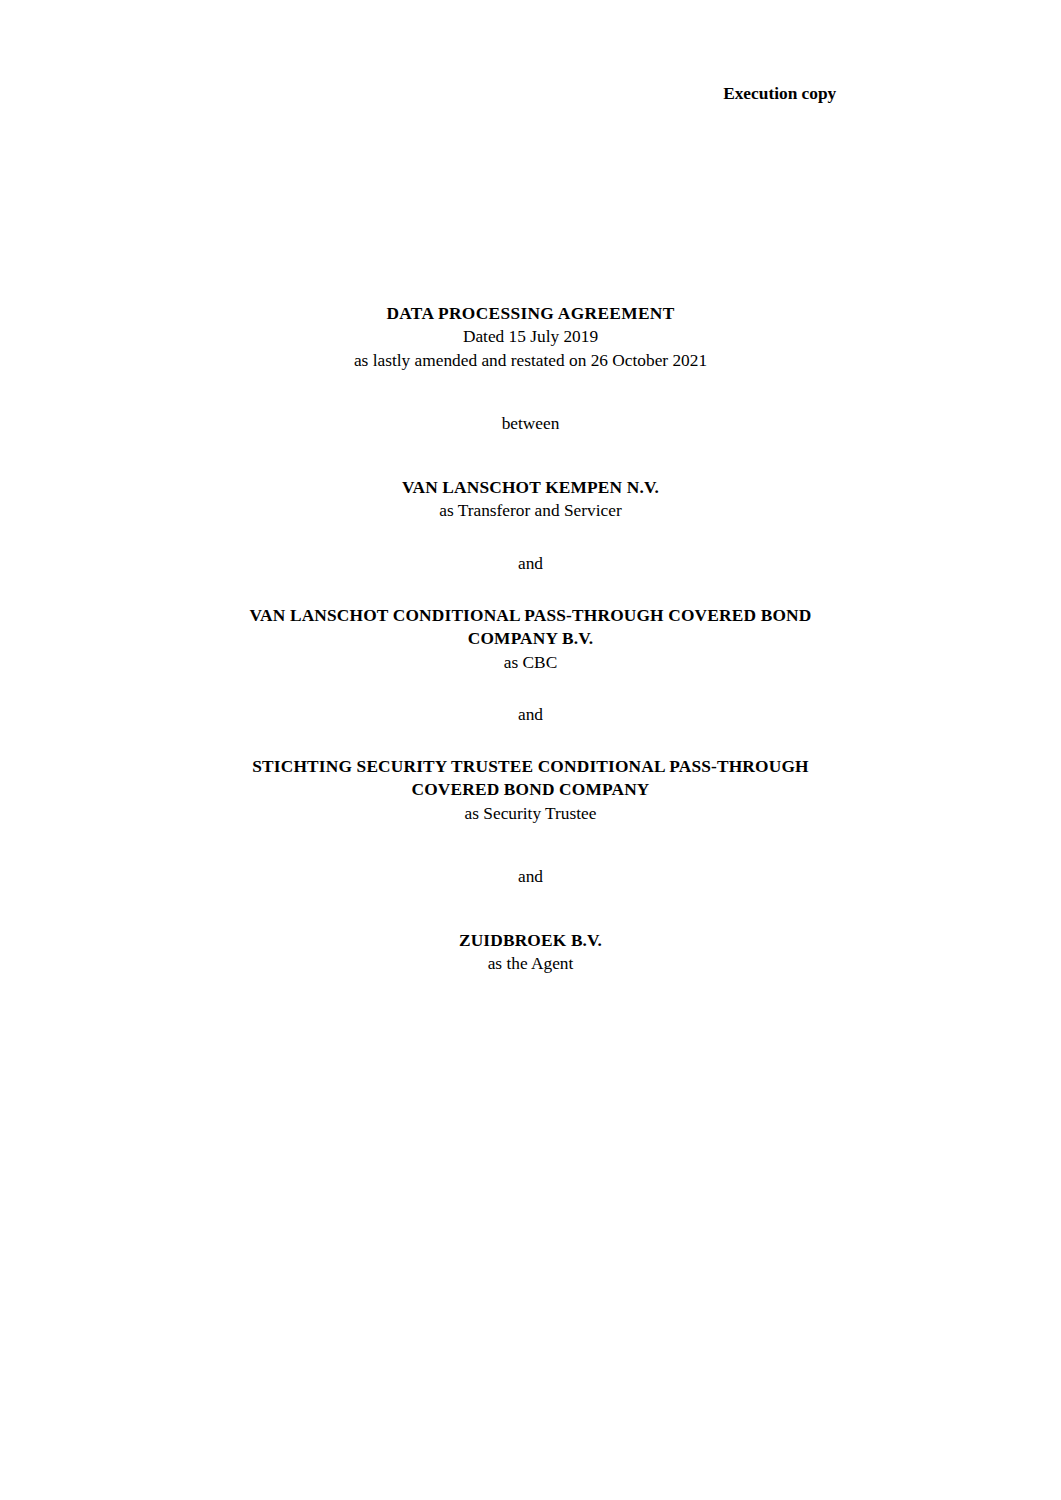Execution copy
DATA PROCESSING AGREEMENT
Dated 15 July 2019
as lastly amended and restated on 26 October 2021
between
VAN LANSCHOT KEMPEN N.V.
as Transferor and Servicer
and
VAN LANSCHOT CONDITIONAL PASS-THROUGH COVERED BOND
COMPANY B.V.
as CBC
and
STICHTING SECURITY TRUSTEE CONDITIONAL PASS-THROUGH
COVERED BOND COMPANY
as Security Trustee
and
ZUIDBROEK B.V.
as the Agent